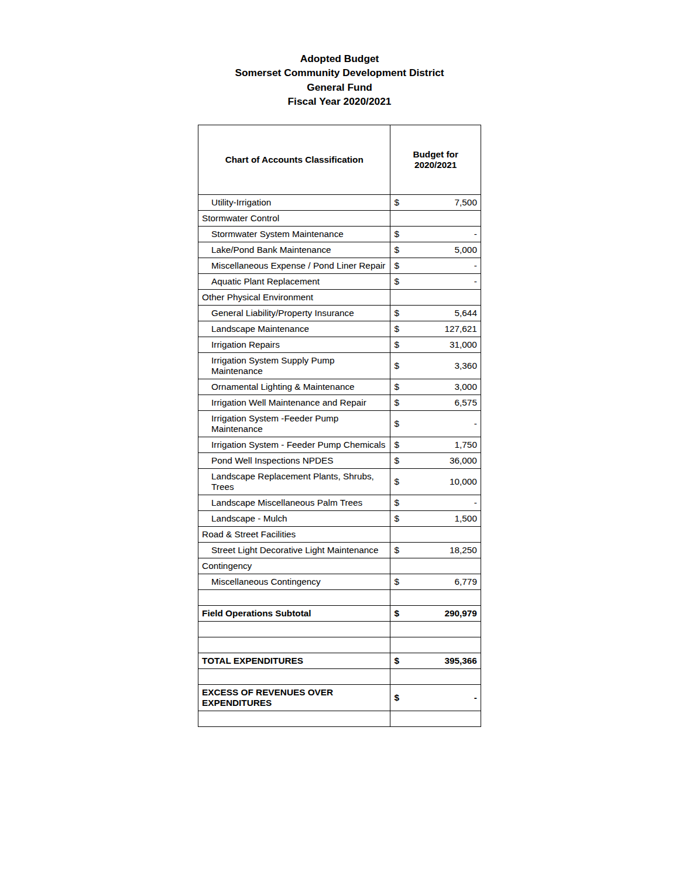Adopted Budget
Somerset Community Development District
General Fund
Fiscal Year 2020/2021
| Chart of Accounts Classification | Budget for 2020/2021 |
| --- | --- |
| Utility-Irrigation | $ 7,500 |
| Stormwater Control | |
| Stormwater System Maintenance | $ - |
| Lake/Pond Bank Maintenance | $ 5,000 |
| Miscellaneous Expense / Pond Liner Repair | $ - |
| Aquatic Plant Replacement | $ - |
| Other Physical Environment | |
| General Liability/Property Insurance | $ 5,644 |
| Landscape Maintenance | $ 127,621 |
| Irrigation Repairs | $ 31,000 |
| Irrigation System Supply Pump Maintenance | $ 3,360 |
| Ornamental Lighting & Maintenance | $ 3,000 |
| Irrigation Well Maintenance and Repair | $ 6,575 |
| Irrigation System -Feeder Pump Maintenance | $ - |
| Irrigation System - Feeder Pump Chemicals | $ 1,750 |
| Pond Well Inspections NPDES | $ 36,000 |
| Landscape Replacement Plants, Shrubs, Trees | $ 10,000 |
| Landscape Miscellaneous Palm Trees | $ - |
| Landscape - Mulch | $ 1,500 |
| Road & Street Facilities | |
| Street Light Decorative Light Maintenance | $ 18,250 |
| Contingency | |
| Miscellaneous Contingency | $ 6,779 |
| Field Operations Subtotal | $ 290,979 |
| TOTAL EXPENDITURES | $ 395,366 |
| EXCESS OF REVENUES OVER EXPENDITURES | $ - |